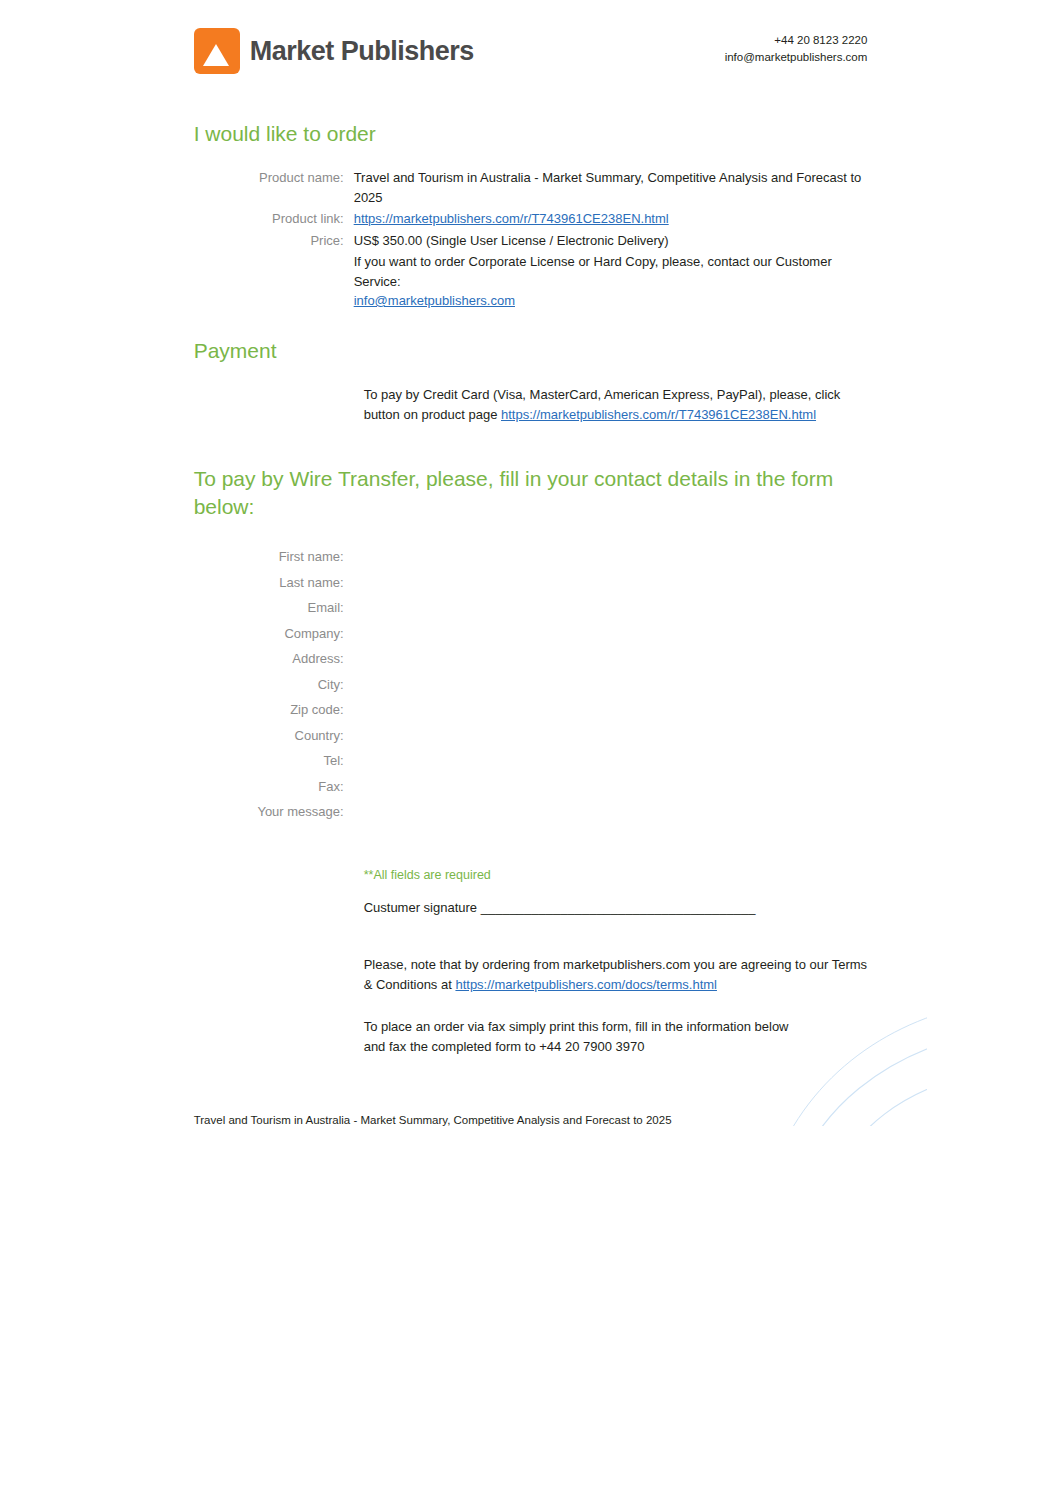Market Publishers
+44 20 8123 2220
info@marketpublishers.com
I would like to order
Product name:
Travel and Tourism in Australia - Market Summary, Competitive Analysis and Forecast to 2025
Product link:
https://marketpublishers.com/r/T743961CE238EN.html
Price:
US$ 350.00 (Single User License / Electronic Delivery)
If you want to order Corporate License or Hard Copy, please, contact our Customer Service:
info@marketpublishers.com
Payment
To pay by Credit Card (Visa, MasterCard, American Express, PayPal), please, click button on product page https://marketpublishers.com/r/T743961CE238EN.html
To pay by Wire Transfer, please, fill in your contact details in the form below:
First name:
Last name:
Email:
Company:
Address:
City:
Zip code:
Country:
Tel:
Fax:
Your message:
**All fields are required
Custumer signature ______________________________________
Please, note that by ordering from marketpublishers.com you are agreeing to our Terms & Conditions at https://marketpublishers.com/docs/terms.html
To place an order via fax simply print this form, fill in the information below
and fax the completed form to +44 20 7900 3970
Travel and Tourism in Australia - Market Summary, Competitive Analysis and Forecast to 2025